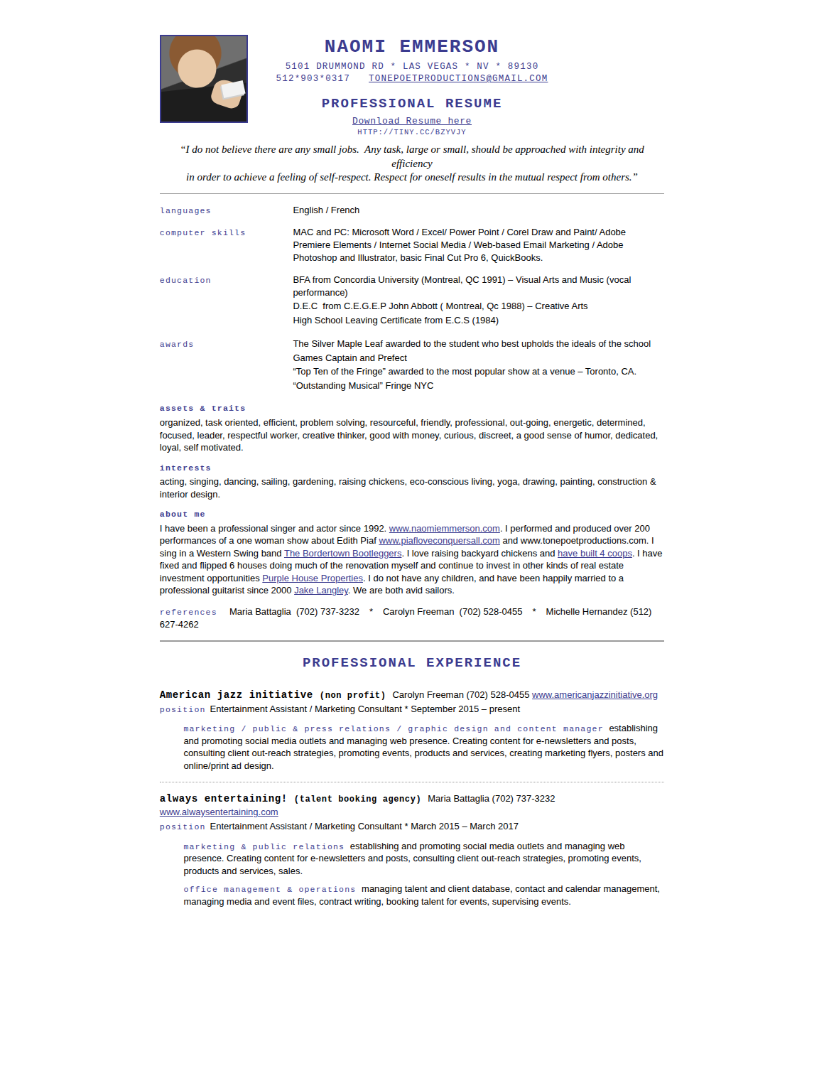NAOMI EMMERSON
5101 DRUMMOND RD * LAS VEGAS * NV * 89130
512*903*0317 TONEPOETPRODUCTIONS@GMAIL.COM
PROFESSIONAL RESUME
Download Resume here
HTTP://TINY.CC/BZYVJY
“I do not believe there are any small jobs. Any task, large or small, should be approached with integrity and efficiency
in order to achieve a feeling of self-respect. Respect for oneself results in the mutual respect from others.”
| languages | English / French |
| computer skills | MAC and PC: Microsoft Word / Excel/ Power Point / Corel Draw and Paint/ Adobe Premiere Elements / Internet Social Media / Web-based Email Marketing / Adobe Photoshop and Illustrator, basic Final Cut Pro 6, QuickBooks. |
| education | BFA from Concordia University (Montreal, QC 1991) – Visual Arts and Music (vocal performance) D.E.C from C.E.G.E.P John Abbott ( Montreal, Qc 1988) – Creative Arts High School Leaving Certificate from E.C.S (1984) |
| awards | The Silver Maple Leaf awarded to the student who best upholds the ideals of the school Games Captain and Prefect “Top Ten of the Fringe” awarded to the most popular show at a venue – Toronto, CA. “Outstanding Musical” Fringe NYC |
assets & traits
organized, task oriented, efficient, problem solving, resourceful, friendly, professional, out-going, energetic, determined, focused, leader, respectful worker, creative thinker, good with money, curious, discreet, a good sense of humor, dedicated, loyal, self motivated.
interests
acting, singing, dancing, sailing, gardening, raising chickens, eco-conscious living, yoga, drawing, painting, construction & interior design.
about me
I have been a professional singer and actor since 1992. www.naomiemmerson.com. I performed and produced over 200 performances of a one woman show about Edith Piaf www.piafloveconquersall.com and www.tonepoetproductions.com. I sing in a Western Swing band The Bordertown Bootleggers. I love raising backyard chickens and have built 4 coops. I have fixed and flipped 6 houses doing much of the renovation myself and continue to invest in other kinds of real estate investment opportunities Purple House Properties. I do not have any children, and have been happily married to a professional guitarist since 2000 Jake Langley. We are both avid sailors.
references Maria Battaglia (702) 737-3232*Carolyn Freeman (702) 528-0455*Michelle Hernandez (512) 627-4262
PROFESSIONAL EXPERIENCE
American jazz initiative (non profit) Carolyn Freeman (702) 528-0455 www.americanjazzinitiative.org
position Entertainment Assistant / Marketing Consultant * September 2015 – present
marketing / public & press relations / graphic design and content manager establishing and promoting social media outlets and managing web presence. Creating content for e-newsletters and posts, consulting client out-reach strategies, promoting events, products and services, creating marketing flyers, posters and online/print ad design.
always entertaining! (talent booking agency) Maria Battaglia (702) 737-3232 www.alwaysentertaining.com
position Entertainment Assistant / Marketing Consultant * March 2015 – March 2017
marketing & public relations establishing and promoting social media outlets and managing web presence. Creating content for e-newsletters and posts, consulting client out-reach strategies, promoting events, products and services, sales.
office management & operations managing talent and client database, contact and calendar management, managing media and event files, contract writing, booking talent for events, supervising events.